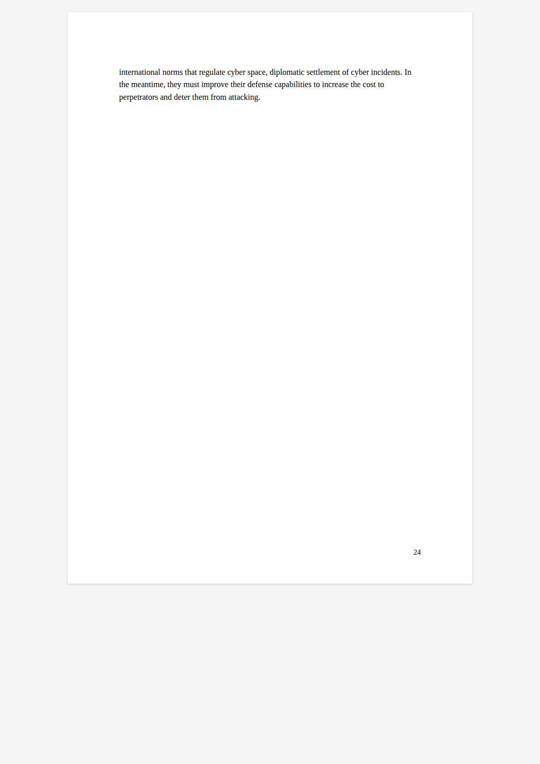international norms that regulate cyber space, diplomatic settlement of cyber incidents. In the meantime, they must improve their defense capabilities to increase the cost to perpetrators and deter them from attacking.
24